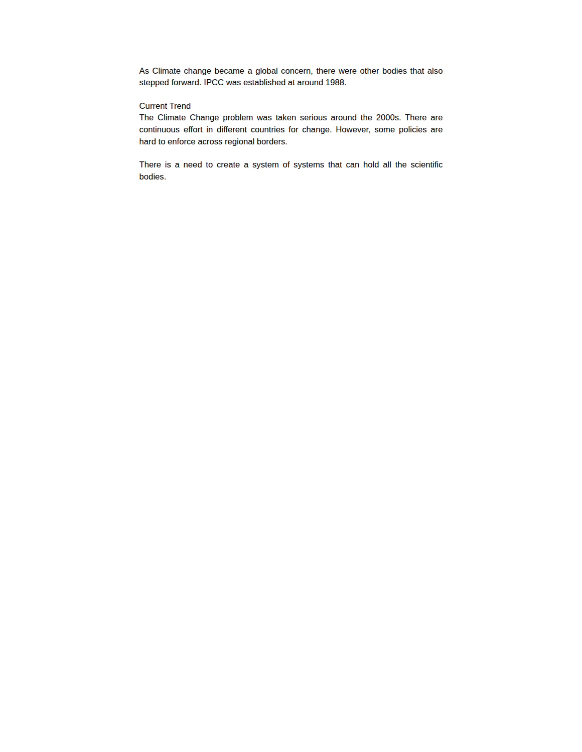As Climate change became a global concern, there were other bodies that also stepped forward. IPCC was established at around 1988.
Current Trend
The Climate Change problem was taken serious around the 2000s. There are continuous effort in different countries for change. However, some policies are hard to enforce across regional borders.
There is a need to create a system of systems that can hold all the scientific bodies.